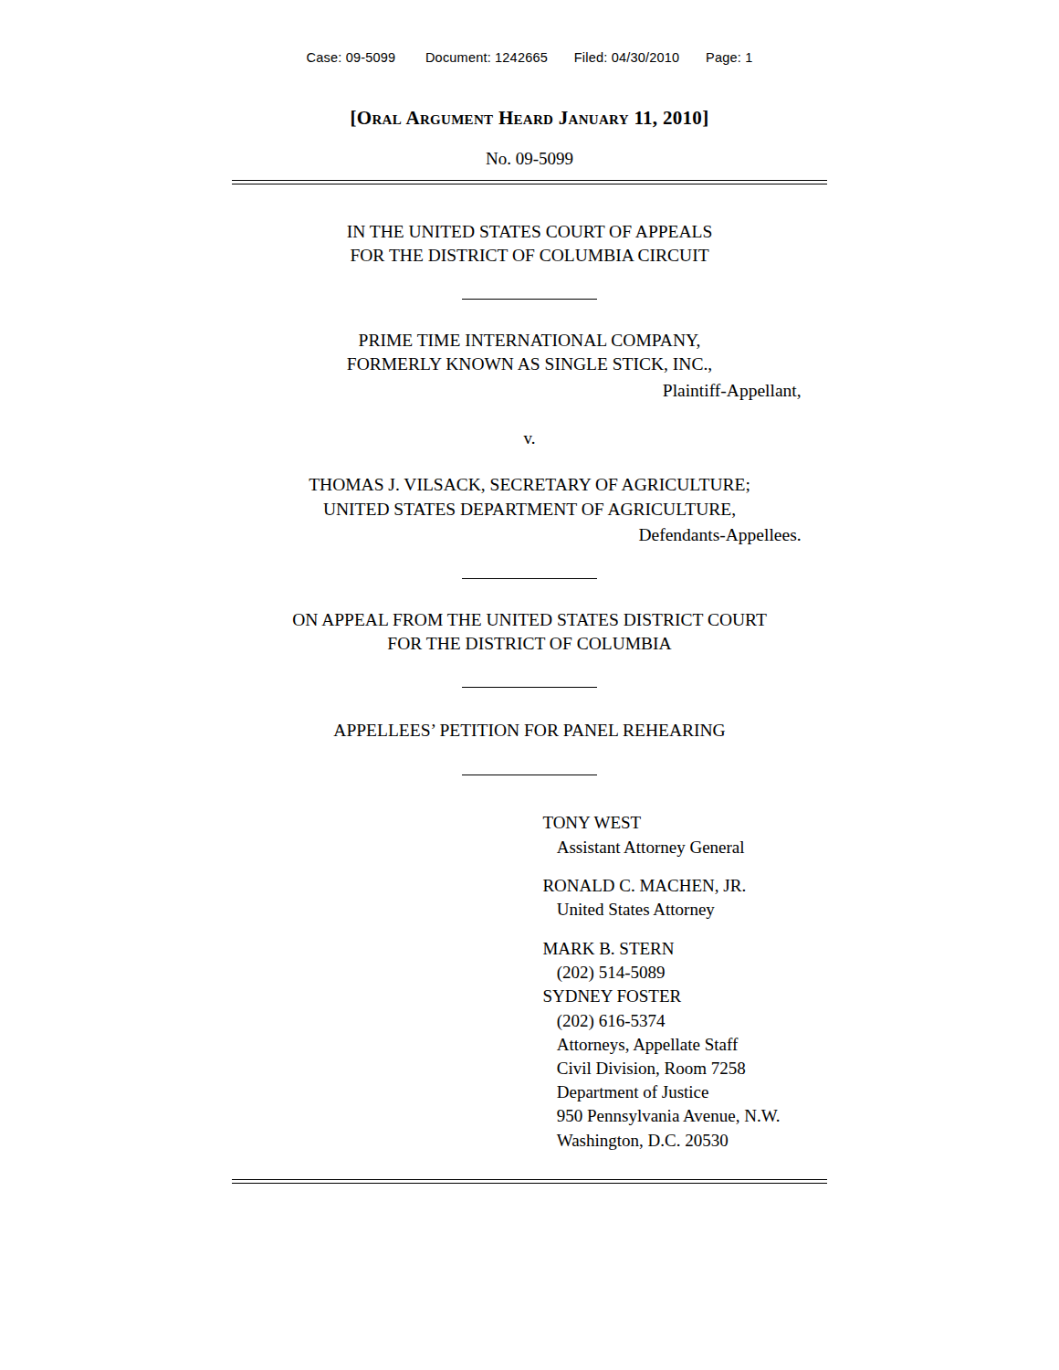Case: 09-5099 Document: 1242665 Filed: 04/30/2010 Page: 1
[Oral Argument Heard January 11, 2010]
No. 09-5099
IN THE UNITED STATES COURT OF APPEALS
FOR THE DISTRICT OF COLUMBIA CIRCUIT
PRIME TIME INTERNATIONAL COMPANY,
FORMERLY KNOWN AS SINGLE STICK, INC., Plaintiff-Appellant,
v.
THOMAS J. VILSACK, SECRETARY OF AGRICULTURE;
UNITED STATES DEPARTMENT OF AGRICULTURE, Defendants-Appellees.
ON APPEAL FROM THE UNITED STATES DISTRICT COURT
FOR THE DISTRICT OF COLUMBIA
APPELLEES’ PETITION FOR PANEL REHEARING
TONY WEST
Assistant Attorney General
RONALD C. MACHEN, JR.
United States Attorney
MARK B. STERN
(202) 514-5089
SYDNEY FOSTER
(202) 616-5374
Attorneys, Appellate Staff
Civil Division, Room 7258
Department of Justice
950 Pennsylvania Avenue, N.W.
Washington, D.C. 20530